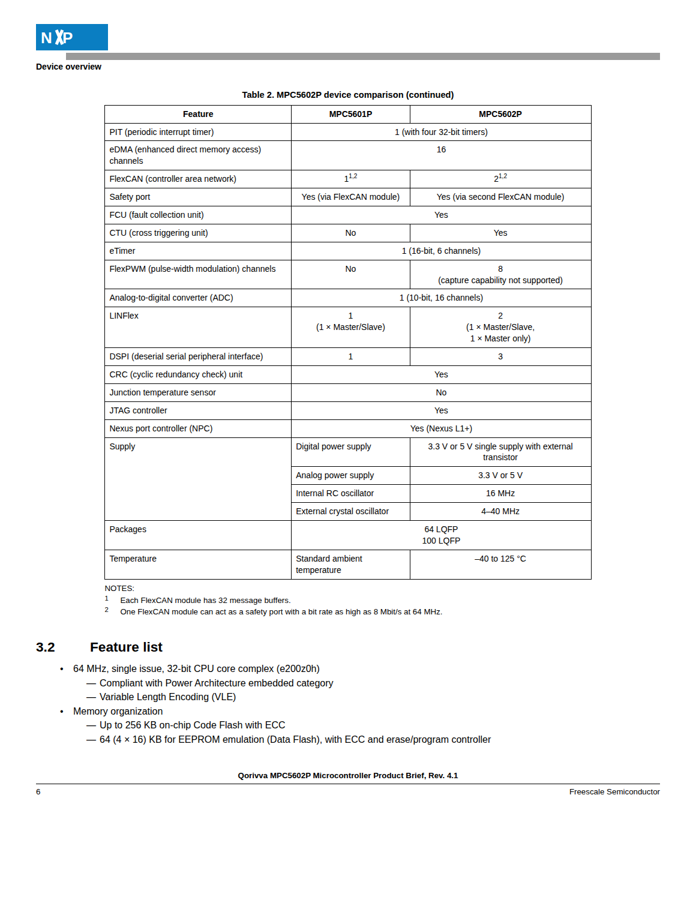N P
Device overview
Table 2. MPC5602P device comparison (continued)
| Feature | MPC5601P | MPC5602P |
| --- | --- | --- |
| PIT (periodic interrupt timer) | 1 (with four 32-bit timers) |
| eDMA (enhanced direct memory access) channels | 16 |
| FlexCAN (controller area network) | 1 1,2 | 2 1,2 |
| Safety port | Yes (via FlexCAN module) | Yes (via second FlexCAN module) |
| FCU (fault collection unit) | Yes |
| CTU (cross triggering unit) | No | Yes |
| eTimer | 1 (16-bit, 6 channels) |
| FlexPWM (pulse-width modulation) channels | No | 8 (capture capability not supported) |
| Analog-to-digital converter (ADC) | 1 (10-bit, 16 channels) |
| LINFlex | 1 (1 × Master/Slave) | 2 (1 × Master/Slave, 1 × Master only) |
| DSPI (deserial serial peripheral interface) | 1 | 3 |
| CRC (cyclic redundancy check) unit | Yes |
| Junction temperature sensor | No |
| JTAG controller | Yes |
| Nexus port controller (NPC) | Yes (Nexus L1+) |
| Supply | Digital power supply | 3.3 V or 5 V single supply with external transistor |
| Analog power supply | 3.3 V or 5 V |
| Internal RC oscillator | 16 MHz |
| External crystal oscillator | 4–40 MHz |
| Packages | 64 LQFP 100 LQFP |
| Temperature | Standard ambient temperature | –40 to 125 °C |
NOTES:
1 Each FlexCAN module has 32 message buffers.
2 One FlexCAN module can act as a safety port with a bit rate as high as 8 Mbit/s at 64 MHz.
3.2 Feature list
64 MHz, single issue, 32-bit CPU core complex (e200z0h)
Compliant with Power Architecture embedded category
Variable Length Encoding (VLE)
Memory organization
Up to 256 KB on-chip Code Flash with ECC
64 (4 × 16) KB for EEPROM emulation (Data Flash), with ECC and erase/program controller
Qorivva MPC5602P Microcontroller Product Brief, Rev. 4.1
6 Freescale Semiconductor